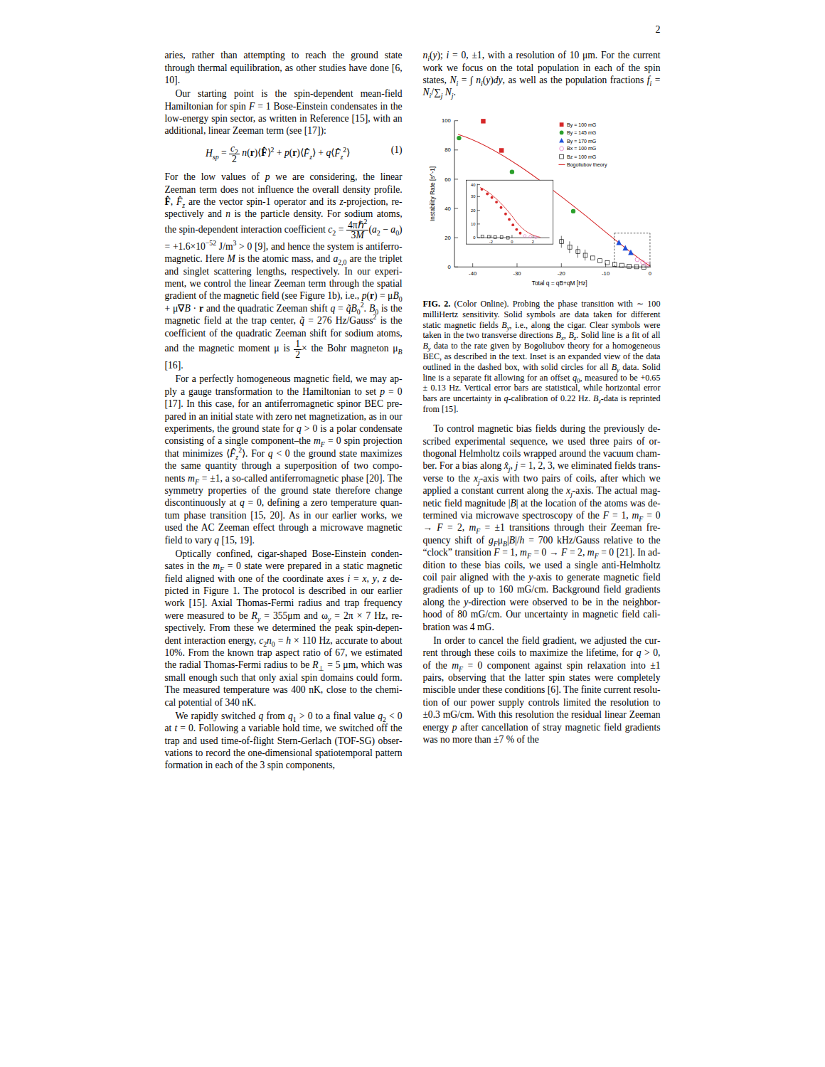2
aries, rather than attempting to reach the ground state through thermal equilibration, as other studies have done [6, 10].
Our starting point is the spin-dependent mean-field Hamiltonian for spin F = 1 Bose-Einstein condensates in the low-energy spin sector, as written in Reference [15], with an additional, linear Zeeman term (see [17]):
(1) Hsp = c2 2 n(r)⟨F̂⟩2 + p(r)⟨F̂z⟩ + q⟨F̂z2⟩
For the low values of p we are considering, the linear Zeeman term does not influence the overall density profile. F̂, F̂z are the vector spin-1 operator and its z-projection, respectively and n is the particle density. For sodium atoms, the spin-dependent interaction coefficient c2 = 4πℏ2 3M (a2 − a0) = +1.6×10−52 J/m3 > 0 [9], and hence the system is antiferromagnetic. Here M is the atomic mass, and a2,0 are the triplet and singlet scattering lengths, respectively. In our experiment, we control the linear Zeeman term through the spatial gradient of the magnetic field (see Figure 1b), i.e., p(r) = μB0 + μ∇B · r and the quadratic Zeeman shift q = q̃B02. B0 is the magnetic field at the trap center, q̃ = 276 Hz/Gauss2 is the coefficient of the quadratic Zeeman shift for sodium atoms, and the magnetic moment μ is 1 2 × the Bohr magneton μB [16].
For a perfectly homogeneous magnetic field, we may apply a gauge transformation to the Hamiltonian to set p = 0 [17]. In this case, for an antiferromagnetic spinor BEC prepared in an initial state with zero net magnetization, as in our experiments, the ground state for q > 0 is a polar condensate consisting of a single component–the mF = 0 spin projection that minimizes ⟨F̂z2⟩. For q < 0 the ground state maximizes the same quantity through a superposition of two components mF = ±1, a so-called antiferromagnetic phase [20]. The symmetry properties of the ground state therefore change discontinuously at q = 0, defining a zero temperature quantum phase transition [15, 20]. As in our earlier works, we used the AC Zeeman effect through a microwave magnetic field to vary q [15, 19].
Optically confined, cigar-shaped Bose-Einstein condensates in the mF = 0 state were prepared in a static magnetic field aligned with one of the coordinate axes i = x, y, z depicted in Figure 1. The protocol is described in our earlier work [15]. Axial Thomas-Fermi radius and trap frequency were measured to be Ry = 355μm and ωy = 2π × 7 Hz, respectively. From these we determined the peak spin-dependent interaction energy, c2n0 = h × 110 Hz, accurate to about 10%. From the known trap aspect ratio of 67, we estimated the radial Thomas-Fermi radius to be R⊥ = 5 μm, which was small enough such that only axial spin domains could form. The measured temperature was 400 nK, close to the chemical potential of 340 nK.
We rapidly switched q from q1 > 0 to a final value q2 < 0 at t = 0. Following a variable hold time, we switched off the trap and used time-of-flight Stern-Gerlach (TOF-SG) observations to record the one-dimensional spatiotemporal pattern formation in each of the 3 spin components,
ni(y); i = 0, ±1, with a resolution of 10 μm. For the current work we focus on the total population in each of the spin states, Ni = ∫ ni(y)dy, as well as the population fractions fi = Ni/∑j Nj.
0 20 40 60 80 100 -40 -30 -20 -10 0 Total q = qB+qM [Hz] Instability Rate [s^-1] By = 100 mG By = 145 mG By = 170 mG Bx = 100 mG Bz = 100 mG Bogoliubov theory 0 10 20 30 40 -2 0 2
FIG. 2. (Color Online). Probing the phase transition with ∼ 100 milliHertz sensitivity. Solid symbols are data taken for different static magnetic fields By, i.e., along the cigar. Clear symbols were taken in the two transverse directions Bx, Bz. Solid line is a fit of all By data to the rate given by Bogoliubov theory for a homogeneous BEC, as described in the text. Inset is an expanded view of the data outlined in the dashed box, with solid circles for all By data. Solid line is a separate fit allowing for an offset q0, measured to be +0.65 ± 0.13 Hz. Vertical error bars are statistical, while horizontal error bars are uncertainty in q-calibration of 0.22 Hz. Bz-data is reprinted from [15].
To control magnetic bias fields during the previously described experimental sequence, we used three pairs of orthogonal Helmholtz coils wrapped around the vacuum chamber. For a bias along x̂j, j = 1, 2, 3, we eliminated fields transverse to the xj-axis with two pairs of coils, after which we applied a constant current along the xj-axis. The actual magnetic field magnitude |B| at the location of the atoms was determined via microwave spectroscopy of the F = 1, mF = 0 → F = 2, mF = ±1 transitions through their Zeeman frequency shift of gFμB|B|/h = 700 kHz/Gauss relative to the “clock” transition F = 1, mF = 0 → F = 2, mF = 0 [21]. In addition to these bias coils, we used a single anti-Helmholtz coil pair aligned with the y-axis to generate magnetic field gradients of up to 160 mG/cm. Background field gradients along the y-direction were observed to be in the neighborhood of 80 mG/cm. Our uncertainty in magnetic field calibration was 4 mG.
In order to cancel the field gradient, we adjusted the current through these coils to maximize the lifetime, for q > 0, of the mF = 0 component against spin relaxation into ±1 pairs, observing that the latter spin states were completely miscible under these conditions [6]. The finite current resolution of our power supply controls limited the resolution to ±0.3 mG/cm. With this resolution the residual linear Zeeman energy p after cancellation of stray magnetic field gradients was no more than ±7 % of the